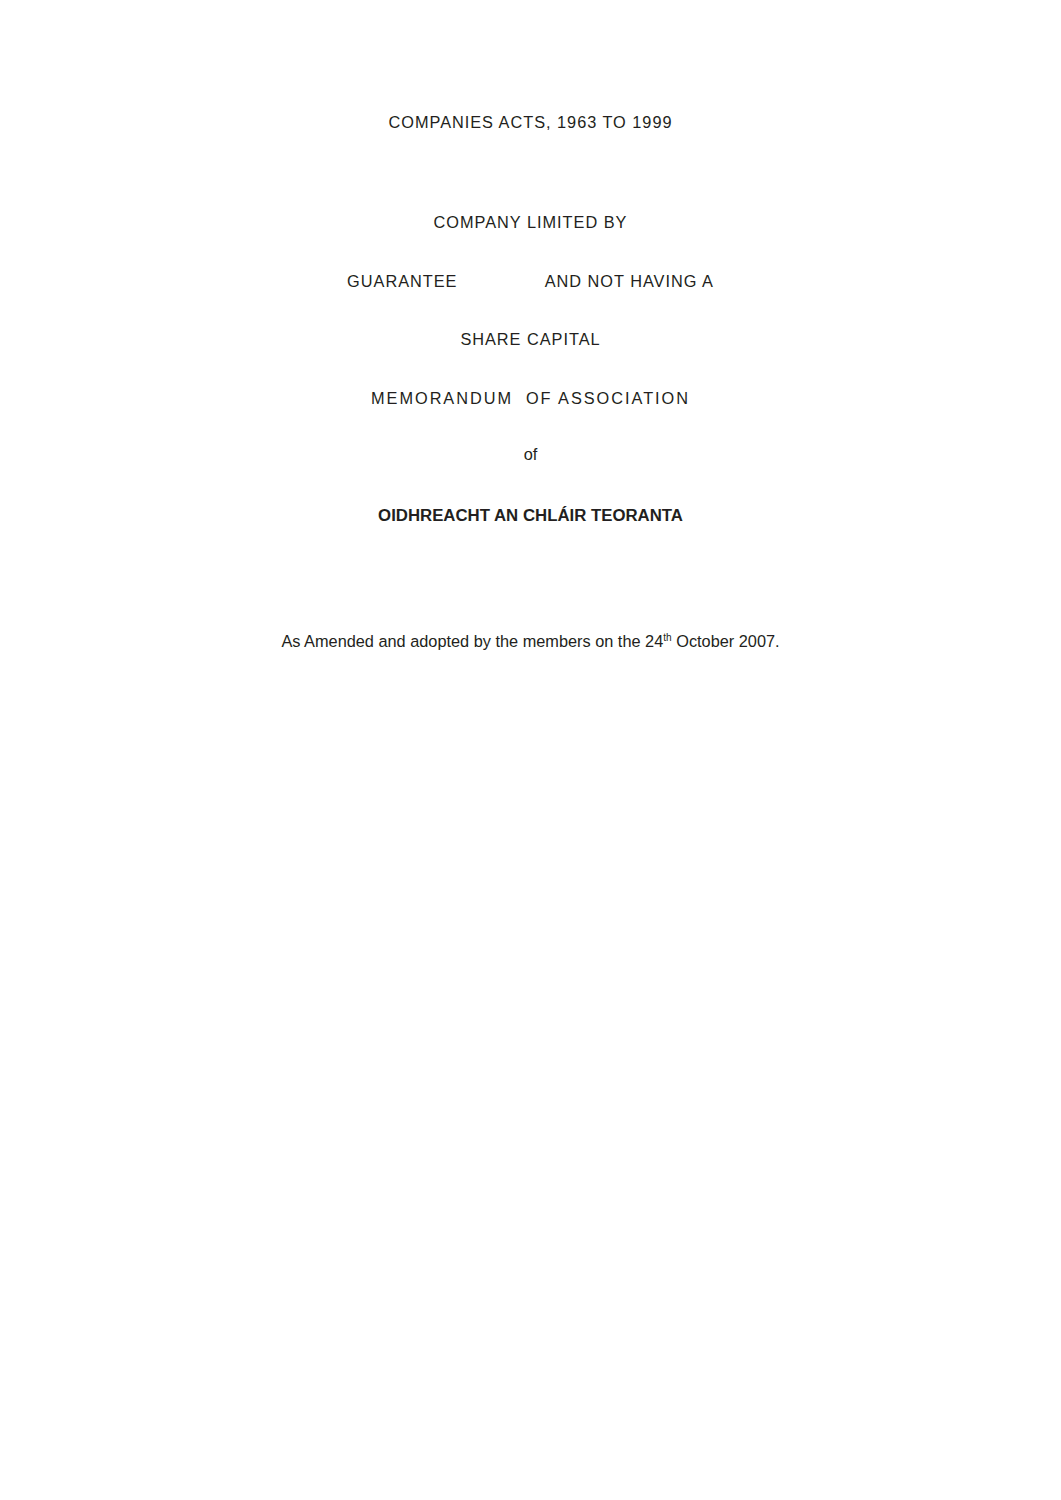COMPANIES ACTS, 1963 TO 1999
COMPANY LIMITED BY
GUARANTEE AND NOT HAVING A
SHARE CAPITAL
MEMORANDUM OF ASSOCIATION
of
OIDHREACHT AN CHLÁIR TEORANTA
As Amended and adopted by the members on the 24th October 2007.